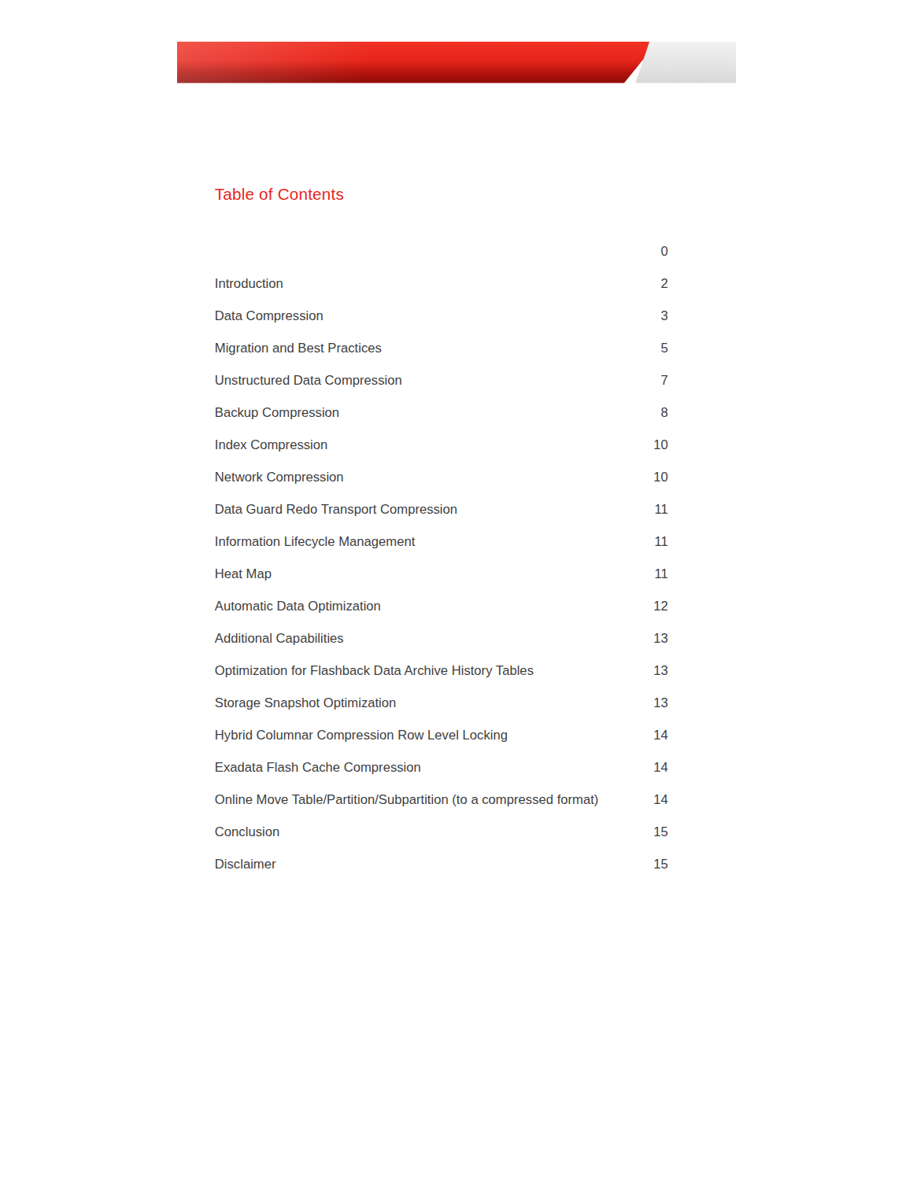Table of Contents
| | 0 |
| Introduction | 2 |
| Data Compression | 3 |
| Migration and Best Practices | 5 |
| Unstructured Data Compression | 7 |
| Backup Compression | 8 |
| Index Compression | 10 |
| Network Compression | 10 |
| Data Guard Redo Transport Compression | 11 |
| Information Lifecycle Management | 11 |
| Heat Map | 11 |
| Automatic Data Optimization | 12 |
| Additional Capabilities | 13 |
| Optimization for Flashback Data Archive History Tables | 13 |
| Storage Snapshot Optimization | 13 |
| Hybrid Columnar Compression Row Level Locking | 14 |
| Exadata Flash Cache Compression | 14 |
| Online Move Table/Partition/Subpartition (to a compressed format) | 14 |
| Conclusion | 15 |
| Disclaimer | 15 |